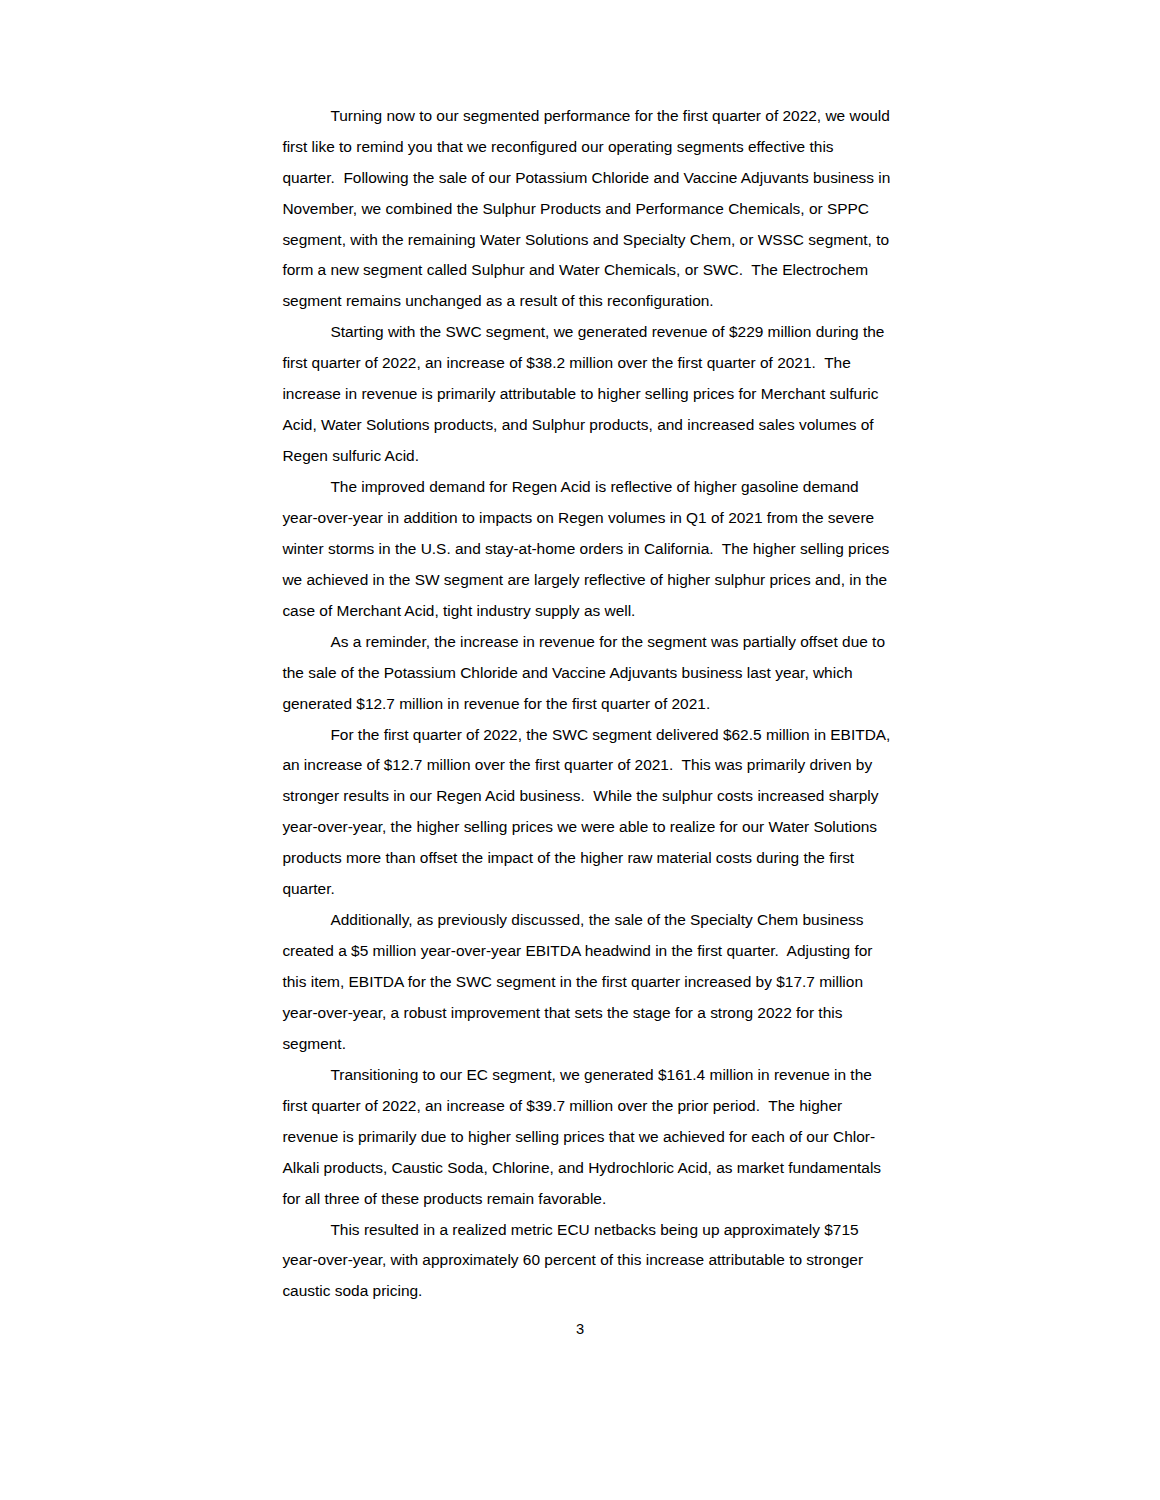Turning now to our segmented performance for the first quarter of 2022, we would first like to remind you that we reconfigured our operating segments effective this quarter. Following the sale of our Potassium Chloride and Vaccine Adjuvants business in November, we combined the Sulphur Products and Performance Chemicals, or SPPC segment, with the remaining Water Solutions and Specialty Chem, or WSSC segment, to form a new segment called Sulphur and Water Chemicals, or SWC. The Electrochem segment remains unchanged as a result of this reconfiguration.
Starting with the SWC segment, we generated revenue of $229 million during the first quarter of 2022, an increase of $38.2 million over the first quarter of 2021. The increase in revenue is primarily attributable to higher selling prices for Merchant sulfuric Acid, Water Solutions products, and Sulphur products, and increased sales volumes of Regen sulfuric Acid.
The improved demand for Regen Acid is reflective of higher gasoline demand year-over-year in addition to impacts on Regen volumes in Q1 of 2021 from the severe winter storms in the U.S. and stay-at-home orders in California. The higher selling prices we achieved in the SW segment are largely reflective of higher sulphur prices and, in the case of Merchant Acid, tight industry supply as well.
As a reminder, the increase in revenue for the segment was partially offset due to the sale of the Potassium Chloride and Vaccine Adjuvants business last year, which generated $12.7 million in revenue for the first quarter of 2021.
For the first quarter of 2022, the SWC segment delivered $62.5 million in EBITDA, an increase of $12.7 million over the first quarter of 2021. This was primarily driven by stronger results in our Regen Acid business. While the sulphur costs increased sharply year-over-year, the higher selling prices we were able to realize for our Water Solutions products more than offset the impact of the higher raw material costs during the first quarter.
Additionally, as previously discussed, the sale of the Specialty Chem business created a $5 million year-over-year EBITDA headwind in the first quarter. Adjusting for this item, EBITDA for the SWC segment in the first quarter increased by $17.7 million year-over-year, a robust improvement that sets the stage for a strong 2022 for this segment.
Transitioning to our EC segment, we generated $161.4 million in revenue in the first quarter of 2022, an increase of $39.7 million over the prior period. The higher revenue is primarily due to higher selling prices that we achieved for each of our Chlor-Alkali products, Caustic Soda, Chlorine, and Hydrochloric Acid, as market fundamentals for all three of these products remain favorable.
This resulted in a realized metric ECU netbacks being up approximately $715 year-over-year, with approximately 60 percent of this increase attributable to stronger caustic soda pricing.
3